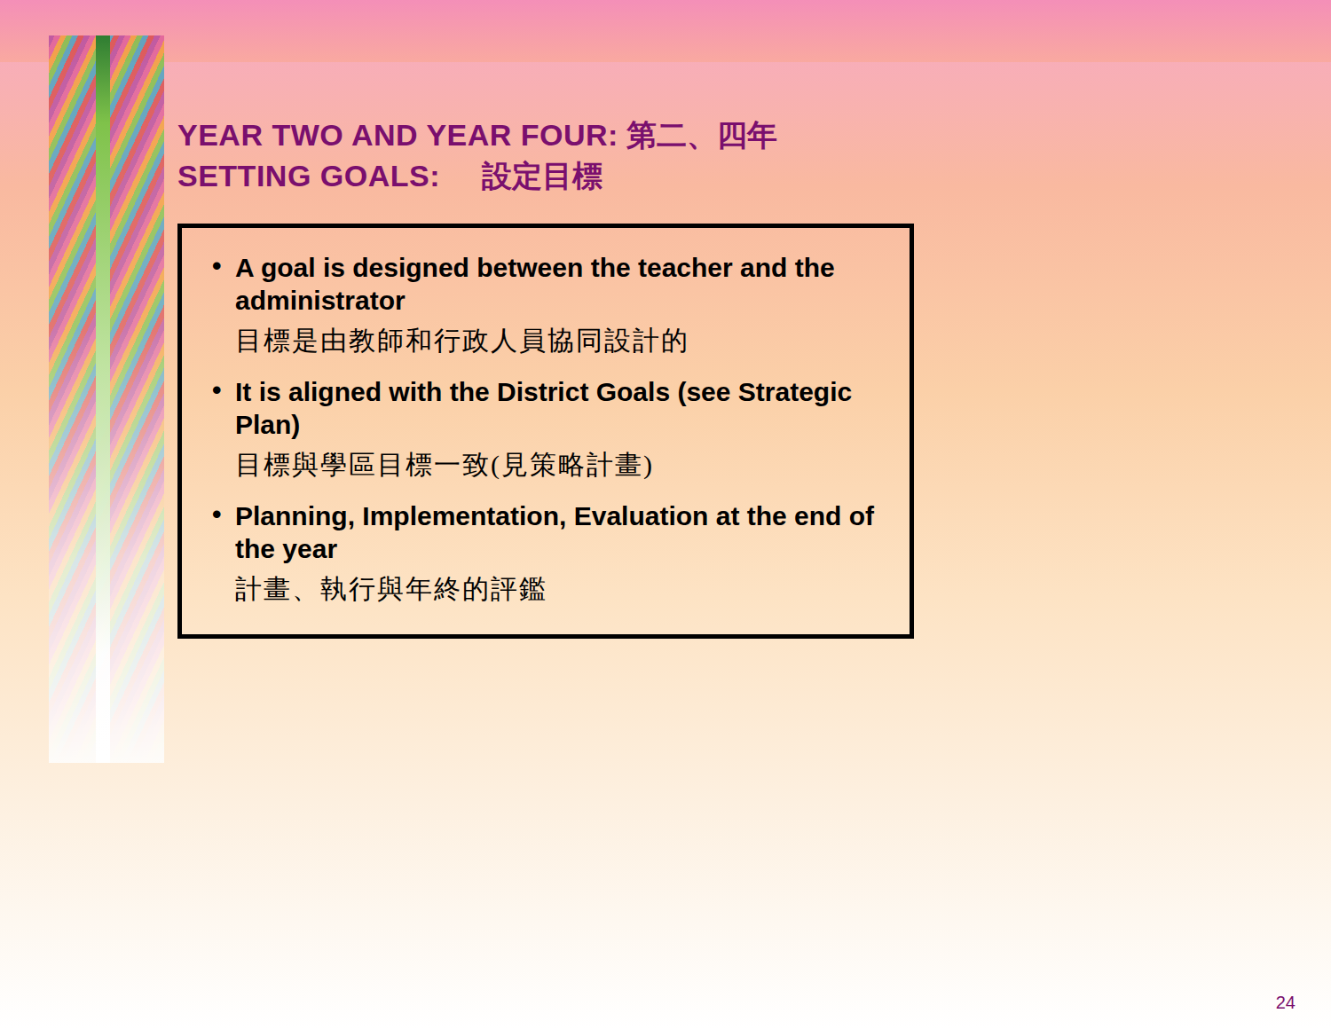YEAR TWO AND YEAR FOUR: 第二、四年
SETTING GOALS: 設定目標
A goal is designed between the teacher and the administrator
目標是由教師和行政人員協同設計的
It is aligned with the District Goals (see Strategic Plan)
目標與學區目標一致(見策略計畫)
Planning, Implementation, Evaluation at the end of the year
計畫、執行與年終的評鑑
24